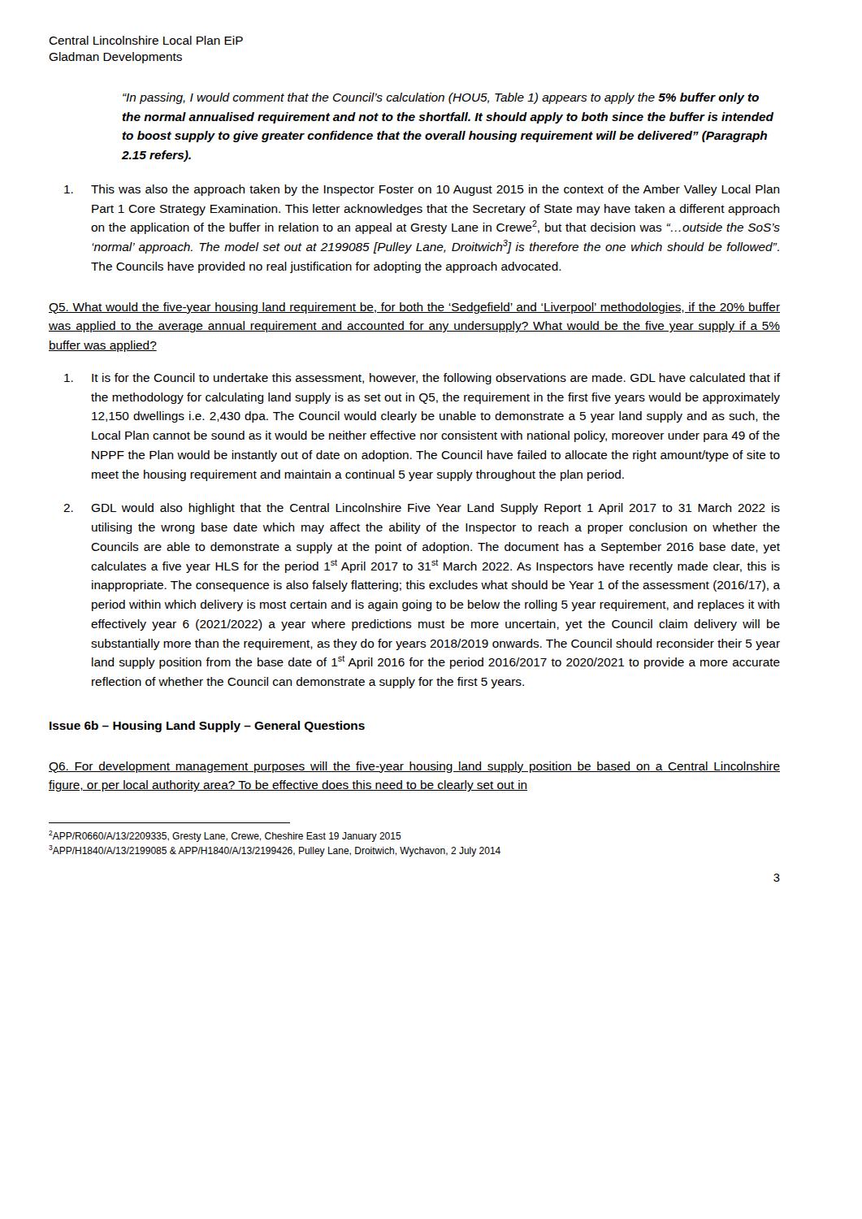Central Lincolnshire Local Plan EiP
Gladman Developments
“In passing, I would comment that the Council’s calculation (HOU5, Table 1) appears to apply the 5% buffer only to the normal annualised requirement and not to the shortfall. It should apply to both since the buffer is intended to boost supply to give greater confidence that the overall housing requirement will be delivered” (Paragraph 2.15 refers).
This was also the approach taken by the Inspector Foster on 10 August 2015 in the context of the Amber Valley Local Plan Part 1 Core Strategy Examination. This letter acknowledges that the Secretary of State may have taken a different approach on the application of the buffer in relation to an appeal at Gresty Lane in Crewe2, but that decision was “…outside the SoS’s ‘normal’ approach. The model set out at 2199085 [Pulley Lane, Droitwich3] is therefore the one which should be followed”. The Councils have provided no real justification for adopting the approach advocated.
Q5. What would the five-year housing land requirement be, for both the ‘Sedgefield’ and ‘Liverpool’ methodologies, if the 20% buffer was applied to the average annual requirement and accounted for any undersupply? What would be the five year supply if a 5% buffer was applied?
It is for the Council to undertake this assessment, however, the following observations are made. GDL have calculated that if the methodology for calculating land supply is as set out in Q5, the requirement in the first five years would be approximately 12,150 dwellings i.e. 2,430 dpa. The Council would clearly be unable to demonstrate a 5 year land supply and as such, the Local Plan cannot be sound as it would be neither effective nor consistent with national policy, moreover under para 49 of the NPPF the Plan would be instantly out of date on adoption. The Council have failed to allocate the right amount/type of site to meet the housing requirement and maintain a continual 5 year supply throughout the plan period.
GDL would also highlight that the Central Lincolnshire Five Year Land Supply Report 1 April 2017 to 31 March 2022 is utilising the wrong base date which may affect the ability of the Inspector to reach a proper conclusion on whether the Councils are able to demonstrate a supply at the point of adoption. The document has a September 2016 base date, yet calculates a five year HLS for the period 1st April 2017 to 31st March 2022. As Inspectors have recently made clear, this is inappropriate. The consequence is also falsely flattering; this excludes what should be Year 1 of the assessment (2016/17), a period within which delivery is most certain and is again going to be below the rolling 5 year requirement, and replaces it with effectively year 6 (2021/2022) a year where predictions must be more uncertain, yet the Council claim delivery will be substantially more than the requirement, as they do for years 2018/2019 onwards. The Council should reconsider their 5 year land supply position from the base date of 1st April 2016 for the period 2016/2017 to 2020/2021 to provide a more accurate reflection of whether the Council can demonstrate a supply for the first 5 years.
Issue 6b – Housing Land Supply – General Questions
Q6. For development management purposes will the five-year housing land supply position be based on a Central Lincolnshire figure, or per local authority area? To be effective does this need to be clearly set out in
2APP/R0660/A/13/2209335, Gresty Lane, Crewe, Cheshire East 19 January 2015
3APP/H1840/A/13/2199085 & APP/H1840/A/13/2199426, Pulley Lane, Droitwich, Wychavon, 2 July 2014
3